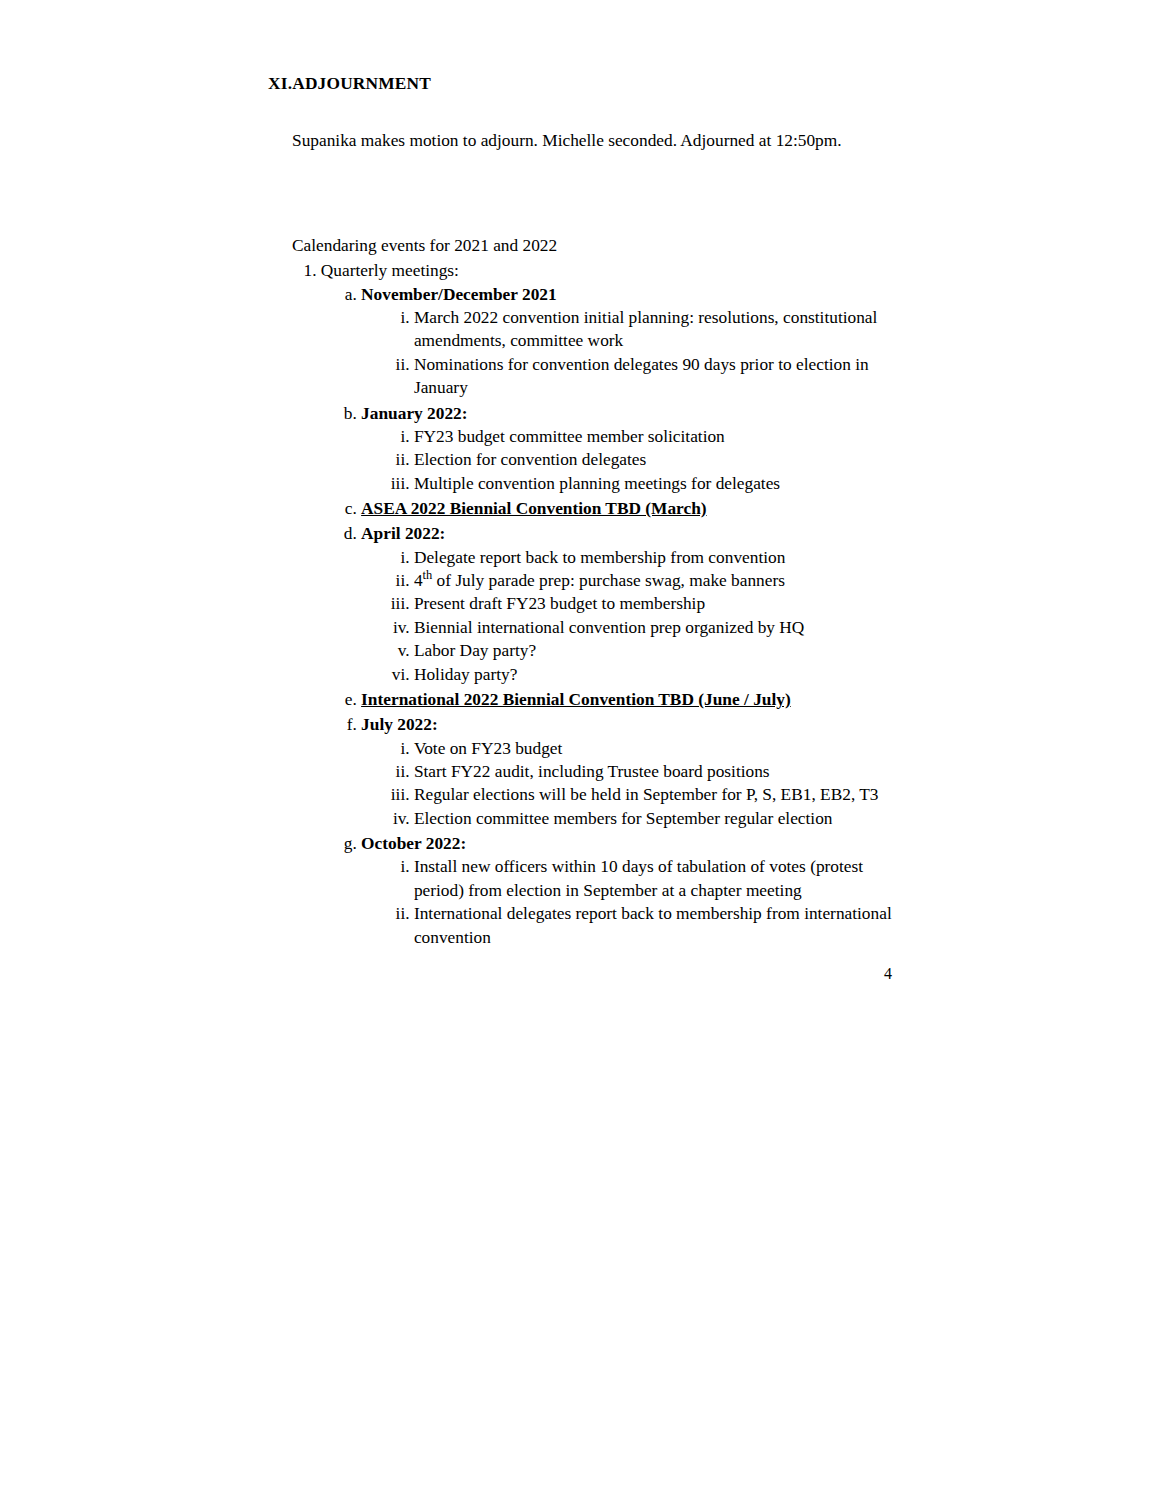XI.ADJOURNMENT
Supanika makes motion to adjourn. Michelle seconded. Adjourned at 12:50pm.
Calendaring events for 2021 and 2022
Quarterly meetings:
November/December 2021
March 2022 convention initial planning: resolutions, constitutional amendments, committee work
Nominations for convention delegates 90 days prior to election in January
January 2022:
FY23 budget committee member solicitation
Election for convention delegates
Multiple convention planning meetings for delegates
ASEA 2022 Biennial Convention TBD (March)
April 2022:
Delegate report back to membership from convention
4th of July parade prep: purchase swag, make banners
Present draft FY23 budget to membership
Biennial international convention prep organized by HQ
Labor Day party?
Holiday party?
International 2022 Biennial Convention TBD (June / July)
July 2022:
Vote on FY23 budget
Start FY22 audit, including Trustee board positions
Regular elections will be held in September for P, S, EB1, EB2, T3
Election committee members for September regular election
October 2022:
Install new officers within 10 days of tabulation of votes (protest period) from election in September at a chapter meeting
International delegates report back to membership from international convention
4